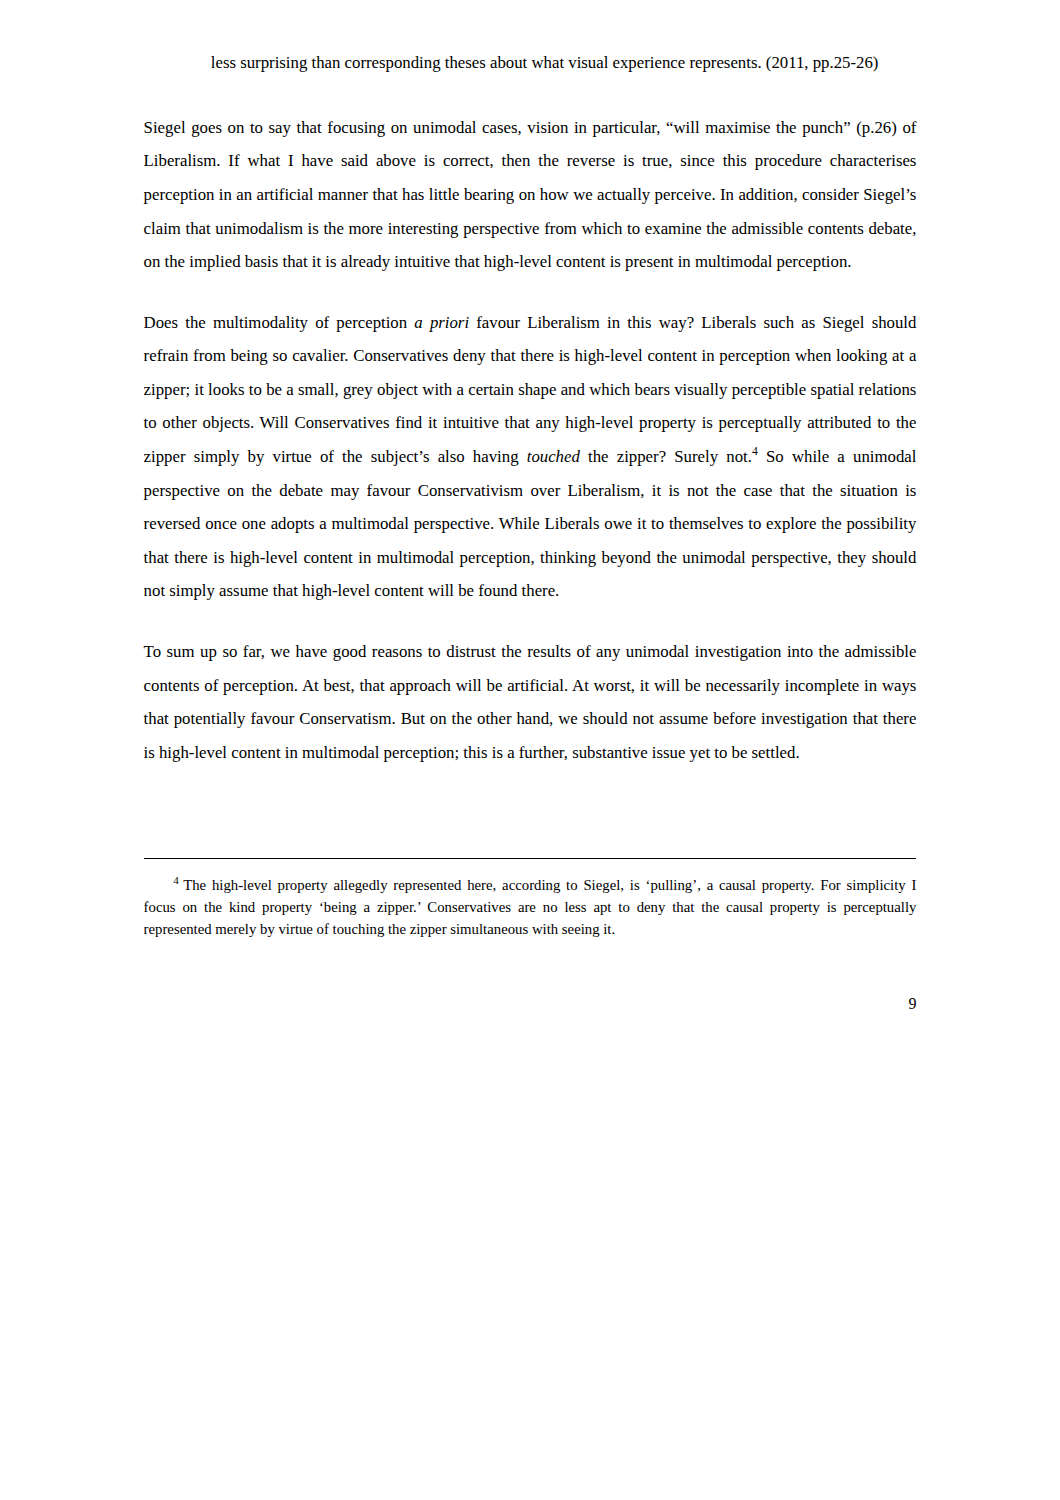less surprising than corresponding theses about what visual experience represents. (2011, pp.25-26)
Siegel goes on to say that focusing on unimodal cases, vision in particular, “will maximise the punch” (p.26) of Liberalism. If what I have said above is correct, then the reverse is true, since this procedure characterises perception in an artificial manner that has little bearing on how we actually perceive. In addition, consider Siegel’s claim that unimodalism is the more interesting perspective from which to examine the admissible contents debate, on the implied basis that it is already intuitive that high-level content is present in multimodal perception.
Does the multimodality of perception a priori favour Liberalism in this way? Liberals such as Siegel should refrain from being so cavalier. Conservatives deny that there is high-level content in perception when looking at a zipper; it looks to be a small, grey object with a certain shape and which bears visually perceptible spatial relations to other objects. Will Conservatives find it intuitive that any high-level property is perceptually attributed to the zipper simply by virtue of the subject’s also having touched the zipper? Surely not.4 So while a unimodal perspective on the debate may favour Conservativism over Liberalism, it is not the case that the situation is reversed once one adopts a multimodal perspective. While Liberals owe it to themselves to explore the possibility that there is high-level content in multimodal perception, thinking beyond the unimodal perspective, they should not simply assume that high-level content will be found there.
To sum up so far, we have good reasons to distrust the results of any unimodal investigation into the admissible contents of perception. At best, that approach will be artificial. At worst, it will be necessarily incomplete in ways that potentially favour Conservatism. But on the other hand, we should not assume before investigation that there is high-level content in multimodal perception; this is a further, substantive issue yet to be settled.
4 The high-level property allegedly represented here, according to Siegel, is ‘pulling’, a causal property. For simplicity I focus on the kind property ‘being a zipper.’ Conservatives are no less apt to deny that the causal property is perceptually represented merely by virtue of touching the zipper simultaneous with seeing it.
9